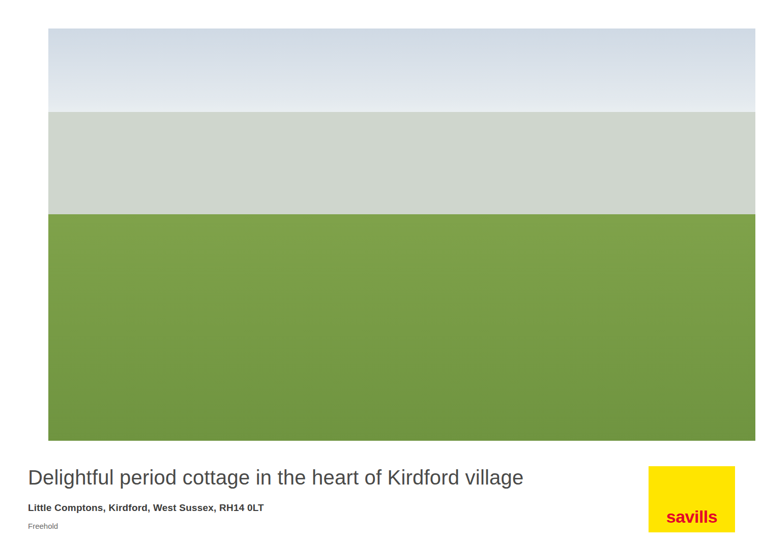Delightful period cottage in the heart of Kirdford village
Little Comptons, Kirdford, West Sussex, RH14 0LT
Freehold
savills